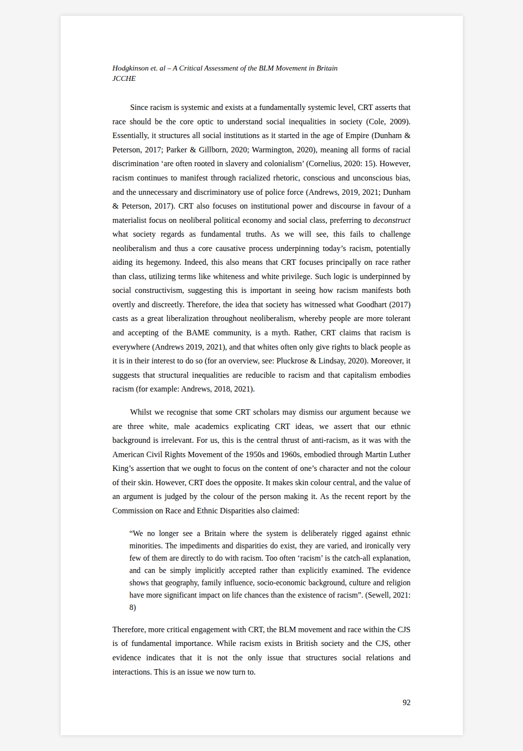Hodgkinson et. al – A Critical Assessment of the BLM Movement in Britain
JCCHE
Since racism is systemic and exists at a fundamentally systemic level, CRT asserts that race should be the core optic to understand social inequalities in society (Cole, 2009). Essentially, it structures all social institutions as it started in the age of Empire (Dunham & Peterson, 2017; Parker & Gillborn, 2020; Warmington, 2020), meaning all forms of racial discrimination ‘are often rooted in slavery and colonialism’ (Cornelius, 2020: 15). However, racism continues to manifest through racialized rhetoric, conscious and unconscious bias, and the unnecessary and discriminatory use of police force (Andrews, 2019, 2021; Dunham & Peterson, 2017). CRT also focuses on institutional power and discourse in favour of a materialist focus on neoliberal political economy and social class, preferring to deconstruct what society regards as fundamental truths. As we will see, this fails to challenge neoliberalism and thus a core causative process underpinning today’s racism, potentially aiding its hegemony. Indeed, this also means that CRT focuses principally on race rather than class, utilizing terms like whiteness and white privilege. Such logic is underpinned by social constructivism, suggesting this is important in seeing how racism manifests both overtly and discreetly. Therefore, the idea that society has witnessed what Goodhart (2017) casts as a great liberalization throughout neoliberalism, whereby people are more tolerant and accepting of the BAME community, is a myth. Rather, CRT claims that racism is everywhere (Andrews 2019, 2021), and that whites often only give rights to black people as it is in their interest to do so (for an overview, see: Pluckrose & Lindsay, 2020). Moreover, it suggests that structural inequalities are reducible to racism and that capitalism embodies racism (for example: Andrews, 2018, 2021).
Whilst we recognise that some CRT scholars may dismiss our argument because we are three white, male academics explicating CRT ideas, we assert that our ethnic background is irrelevant. For us, this is the central thrust of anti-racism, as it was with the American Civil Rights Movement of the 1950s and 1960s, embodied through Martin Luther King’s assertion that we ought to focus on the content of one’s character and not the colour of their skin. However, CRT does the opposite. It makes skin colour central, and the value of an argument is judged by the colour of the person making it. As the recent report by the Commission on Race and Ethnic Disparities also claimed:
“We no longer see a Britain where the system is deliberately rigged against ethnic minorities. The impediments and disparities do exist, they are varied, and ironically very few of them are directly to do with racism. Too often ‘racism’ is the catch-all explanation, and can be simply implicitly accepted rather than explicitly examined. The evidence shows that geography, family influence, socio-economic background, culture and religion have more significant impact on life chances than the existence of racism”. (Sewell, 2021: 8)
Therefore, more critical engagement with CRT, the BLM movement and race within the CJS is of fundamental importance. While racism exists in British society and the CJS, other evidence indicates that it is not the only issue that structures social relations and interactions. This is an issue we now turn to.
92